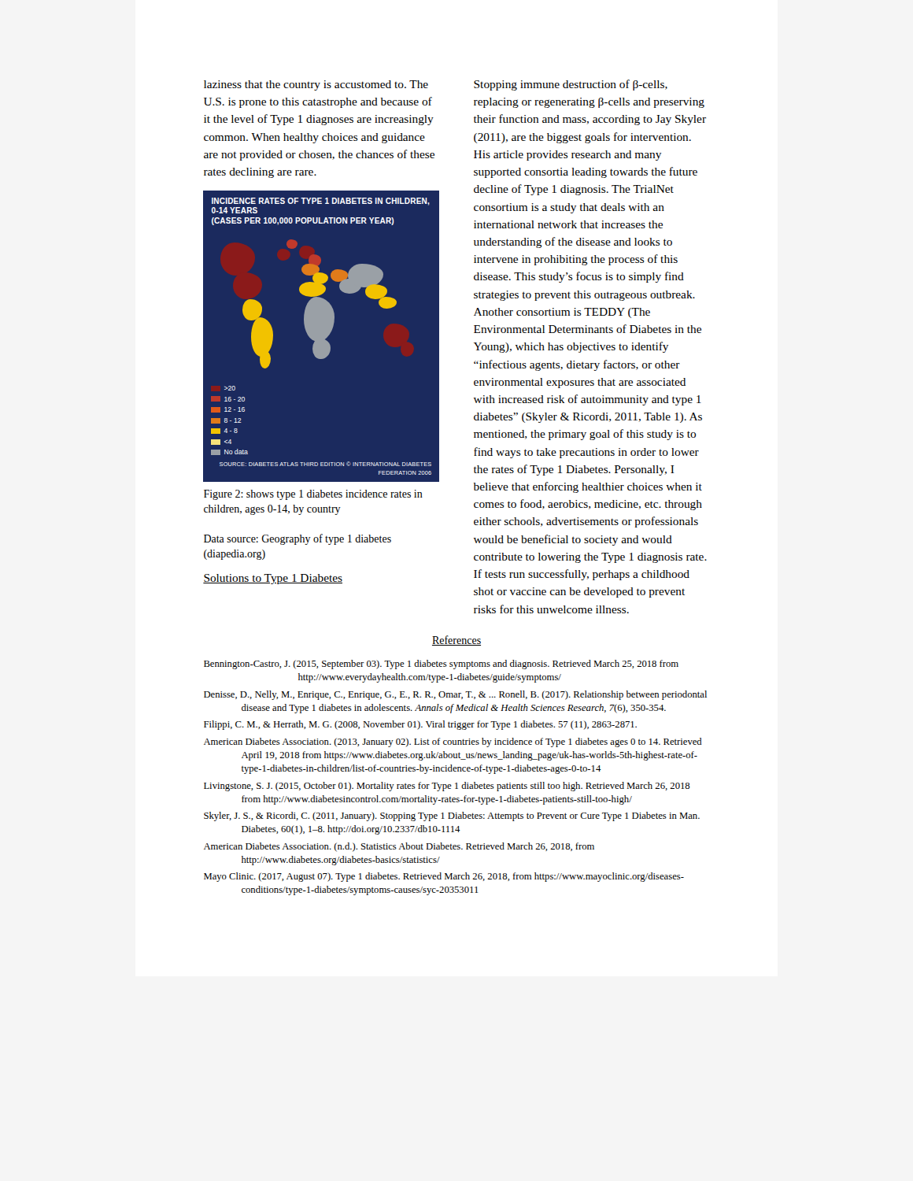laziness that the country is accustomed to. The U.S. is prone to this catastrophe and because of it the level of Type 1 diagnoses are increasingly common. When healthy choices and guidance are not provided or chosen, the chances of these rates declining are rare.
INCIDENCE RATES OF TYPE 1 DIABETES IN CHILDREN, 0-14 YEARS
(CASES PER 100,000 POPULATION PER YEAR)
>20
16 - 20
12 - 16
8 - 12
4 - 8
<4
No data
SOURCE: DIABETES ATLAS THIRD EDITION © INTERNATIONAL DIABETES FEDERATION 2006
Figure 2: shows type 1 diabetes incidence rates in children, ages 0-14, by country
Data source: Geography of type 1 diabetes (diapedia.org)
Solutions to Type 1 Diabetes
Stopping immune destruction of β-cells, replacing or regenerating β-cells and preserving their function and mass, according to Jay Skyler (2011), are the biggest goals for intervention. His article provides research and many supported consortia leading towards the future decline of Type 1 diagnosis. The TrialNet consortium is a study that deals with an international network that increases the understanding of the disease and looks to intervene in prohibiting the process of this disease. This study’s focus is to simply find strategies to prevent this outrageous outbreak. Another consortium is TEDDY (The Environmental Determinants of Diabetes in the Young), which has objectives to identify “infectious agents, dietary factors, or other environmental exposures that are associated with increased risk of autoimmunity and type 1 diabetes” (Skyler & Ricordi, 2011, Table 1). As mentioned, the primary goal of this study is to find ways to take precautions in order to lower the rates of Type 1 Diabetes. Personally, I believe that enforcing healthier choices when it comes to food, aerobics, medicine, etc. through either schools, advertisements or professionals would be beneficial to society and would contribute to lowering the Type 1 diagnosis rate. If tests run successfully, perhaps a childhood shot or vaccine can be developed to prevent risks for this unwelcome illness.
References
Bennington-Castro, J. (2015, September 03). Type 1 diabetes symptoms and diagnosis. Retrieved March 25, 2018 from http://www.everydayhealth.com/type-1-diabetes/guide/symptoms/
Denisse, D., Nelly, M., Enrique, C., Enrique, G., E., R. R., Omar, T., & ... Ronell, B. (2017). Relationship between periodontal disease and Type 1 diabetes in adolescents. Annals of Medical & Health Sciences Research, 7(6), 350-354.
Filippi, C. M., & Herrath, M. G. (2008, November 01). Viral trigger for Type 1 diabetes. 57 (11), 2863-2871.
American Diabetes Association. (2013, January 02). List of countries by incidence of Type 1 diabetes ages 0 to 14. Retrieved April 19, 2018 from https://www.diabetes.org.uk/about_us/news_landing_page/uk-has-worlds-5th-highest-rate-of-type-1-diabetes-in-children/list-of-countries-by-incidence-of-type-1-diabetes-ages-0-to-14
Livingstone, S. J. (2015, October 01). Mortality rates for Type 1 diabetes patients still too high. Retrieved March 26, 2018 from http://www.diabetesincontrol.com/mortality-rates-for-type-1-diabetes-patients-still-too-high/
Skyler, J. S., & Ricordi, C. (2011, January). Stopping Type 1 Diabetes: Attempts to Prevent or Cure Type 1 Diabetes in Man. Diabetes, 60(1), 1–8. http://doi.org/10.2337/db10-1114
American Diabetes Association. (n.d.). Statistics About Diabetes. Retrieved March 26, 2018, from http://www.diabetes.org/diabetes-basics/statistics/
Mayo Clinic. (2017, August 07). Type 1 diabetes. Retrieved March 26, 2018, from https://www.mayoclinic.org/diseases-conditions/type-1-diabetes/symptoms-causes/syc-20353011